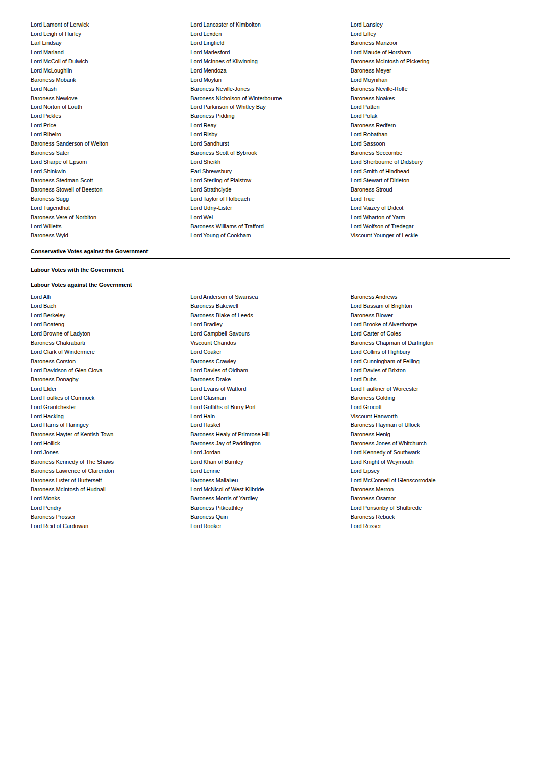| Lord Lamont of Lerwick | Lord Lancaster of Kimbolton | Lord Lansley |
| Lord Leigh of Hurley | Lord Lexden | Lord Lilley |
| Earl Lindsay | Lord Lingfield | Baroness Manzoor |
| Lord Marland | Lord Marlesford | Lord Maude of Horsham |
| Lord McColl of Dulwich | Lord McInnes of Kilwinning | Baroness McIntosh of Pickering |
| Lord McLoughlin | Lord Mendoza | Baroness Meyer |
| Baroness Mobarik | Lord Moylan | Lord Moynihan |
| Lord Nash | Baroness Neville-Jones | Baroness Neville-Rolfe |
| Baroness Newlove | Baroness Nicholson of Winterbourne | Baroness Noakes |
| Lord Norton of Louth | Lord Parkinson of Whitley Bay | Lord Patten |
| Lord Pickles | Baroness Pidding | Lord Polak |
| Lord Price | Lord Reay | Baroness Redfern |
| Lord Ribeiro | Lord Risby | Lord Robathan |
| Baroness Sanderson of Welton | Lord Sandhurst | Lord Sassoon |
| Baroness Sater | Baroness Scott of Bybrook | Baroness Seccombe |
| Lord Sharpe of Epsom | Lord Sheikh | Lord Sherbourne of Didsbury |
| Lord Shinkwin | Earl Shrewsbury | Lord Smith of Hindhead |
| Baroness Stedman-Scott | Lord Sterling of Plaistow | Lord Stewart of Dirleton |
| Baroness Stowell of Beeston | Lord Strathclyde | Baroness Stroud |
| Baroness Sugg | Lord Taylor of Holbeach | Lord True |
| Lord Tugendhat | Lord Udny-Lister | Lord Vaizey of Didcot |
| Baroness Vere of Norbiton | Lord Wei | Lord Wharton of Yarm |
| Lord Willetts | Baroness Williams of Trafford | Lord Wolfson of Tredegar |
| Baroness Wyld | Lord Young of Cookham | Viscount Younger of Leckie |
Conservative Votes against the Government
Labour Votes with the Government
Labour Votes against the Government
| Lord Alli | Lord Anderson of Swansea | Baroness Andrews |
| Lord Bach | Baroness Bakewell | Lord Bassam of Brighton |
| Lord Berkeley | Baroness Blake of Leeds | Baroness Blower |
| Lord Boateng | Lord Bradley | Lord Brooke of Alverthorpe |
| Lord Browne of Ladyton | Lord Campbell-Savours | Lord Carter of Coles |
| Baroness Chakrabarti | Viscount Chandos | Baroness Chapman of Darlington |
| Lord Clark of Windermere | Lord Coaker | Lord Collins of Highbury |
| Baroness Corston | Baroness Crawley | Lord Cunningham of Felling |
| Lord Davidson of Glen Clova | Lord Davies of Oldham | Lord Davies of Brixton |
| Baroness Donaghy | Baroness Drake | Lord Dubs |
| Lord Elder | Lord Evans of Watford | Lord Faulkner of Worcester |
| Lord Foulkes of Cumnock | Lord Glasman | Baroness Golding |
| Lord Grantchester | Lord Griffiths of Burry Port | Lord Grocott |
| Lord Hacking | Lord Hain | Viscount Hanworth |
| Lord Harris of Haringey | Lord Haskel | Baroness Hayman of Ullock |
| Baroness Hayter of Kentish Town | Baroness Healy of Primrose Hill | Baroness Henig |
| Lord Hollick | Baroness Jay of Paddington | Baroness Jones of Whitchurch |
| Lord Jones | Lord Jordan | Lord Kennedy of Southwark |
| Baroness Kennedy of The Shaws | Lord Khan of Burnley | Lord Knight of Weymouth |
| Baroness Lawrence of Clarendon | Lord Lennie | Lord Lipsey |
| Baroness Lister of Burtersett | Baroness Mallalieu | Lord McConnell of Glenscorrodale |
| Baroness McIntosh of Hudnall | Lord McNicol of West Kilbride | Baroness Merron |
| Lord Monks | Baroness Morris of Yardley | Baroness Osamor |
| Lord Pendry | Baroness Pitkeathley | Lord Ponsonby of Shulbrede |
| Baroness Prosser | Baroness Quin | Baroness Rebuck |
| Lord Reid of Cardowan | Lord Rooker | Lord Rosser |